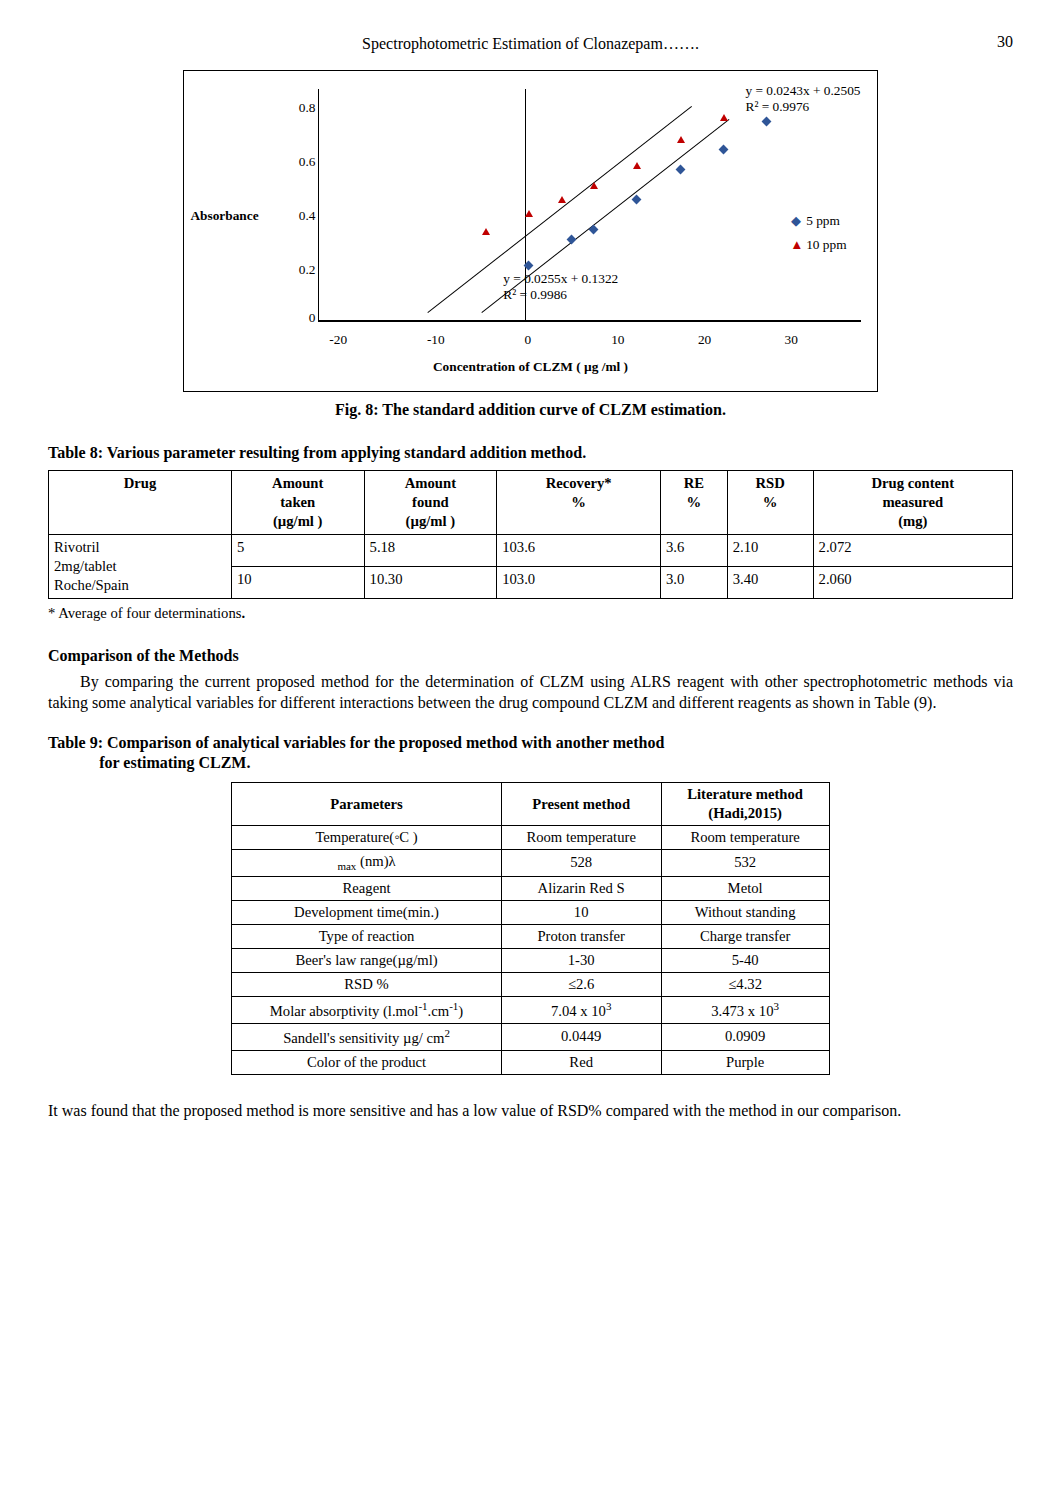30
Spectrophotometric Estimation of Clonazepam…….
y = 0.0243x + 0.2505
R² = 0.9976
Absorbance
0.8 0.6 0.4 0.2 0
◆5 ppm
▲10 ppm
y = 0.0255x + 0.1322
R² = 0.9986
-20 -10 0 10 20 30
Concentration of CLZM ( µg /ml )
Fig. 8: The standard addition curve of CLZM estimation.
Table 8: Various parameter resulting from applying standard addition method.
| Drug | Amount taken (µg/ml ) | Amount found (µg/ml ) | Recovery* % | RE % | RSD % | Drug content measured (mg) |
| --- | --- | --- | --- | --- | --- | --- |
| Rivotril 2mg/tablet Roche/Spain | 5 | 5.18 | 103.6 | 3.6 | 2.10 | 2.072 |
| 10 | 10.30 | 103.0 | 3.0 | 3.40 | 2.060 |
* Average of four determinations.
Comparison of the Methods
By comparing the current proposed method for the determination of CLZM using ALRS reagent with other spectrophotometric methods via taking some analytical variables for different interactions between the drug compound CLZM and different reagents as shown in Table (9).
Table 9: Comparison of analytical variables for the proposed method with another methodfor estimating CLZM.
| Parameters | Present method | Literature method (Hadi,2015) |
| --- | --- | --- |
| Temperature(◦C ) | Room temperature | Room temperature |
| max (nm)λ | 528 | 532 |
| Reagent | Alizarin Red S | Metol |
| Development time(min.) | 10 | Without standing |
| Type of reaction | Proton transfer | Charge transfer |
| Beer's law range(µg/ml) | 1-30 | 5-40 |
| RSD % | ≤2.6 | ≤4.32 |
| Molar absorptivity (l.mol -1 .cm -1 ) | 7.04 x 10 3 | 3.473 x 10 3 |
| Sandell's sensitivity µg/ cm 2 | 0.0449 | 0.0909 |
| Color of the product | Red | Purple |
It was found that the proposed method is more sensitive and has a low value of RSD% compared with the method in our comparison.